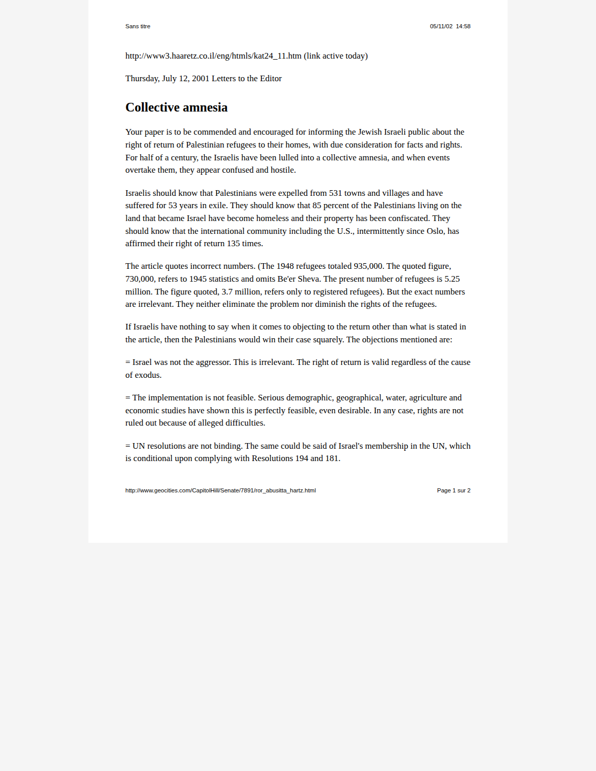Sans titre 05/11/02 14:58
http://www3.haaretz.co.il/eng/htmls/kat24_11.htm (link active today)
Thursday, July 12, 2001 Letters to the Editor
Collective amnesia
Your paper is to be commended and encouraged for informing the Jewish Israeli public about the right of return of Palestinian refugees to their homes, with due consideration for facts and rights. For half of a century, the Israelis have been lulled into a collective amnesia, and when events overtake them, they appear confused and hostile.
Israelis should know that Palestinians were expelled from 531 towns and villages and have suffered for 53 years in exile. They should know that 85 percent of the Palestinians living on the land that became Israel have become homeless and their property has been confiscated. They should know that the international community including the U.S., intermittently since Oslo, has affirmed their right of return 135 times.
The article quotes incorrect numbers. (The 1948 refugees totaled 935,000. The quoted figure, 730,000, refers to 1945 statistics and omits Be'er Sheva. The present number of refugees is 5.25 million. The figure quoted, 3.7 million, refers only to registered refugees). But the exact numbers are irrelevant. They neither eliminate the problem nor diminish the rights of the refugees.
If Israelis have nothing to say when it comes to objecting to the return other than what is stated in the article, then the Palestinians would win their case squarely. The objections mentioned are:
= Israel was not the aggressor. This is irrelevant. The right of return is valid regardless of the cause of exodus.
= The implementation is not feasible. Serious demographic, geographical, water, agriculture and economic studies have shown this is perfectly feasible, even desirable. In any case, rights are not ruled out because of alleged difficulties.
= UN resolutions are not binding. The same could be said of Israel's membership in the UN, which is conditional upon complying with Resolutions 194 and 181.
http://www.geocities.com/CapitolHill/Senate/7891/ror_abusitta_hartz.html Page 1 sur 2